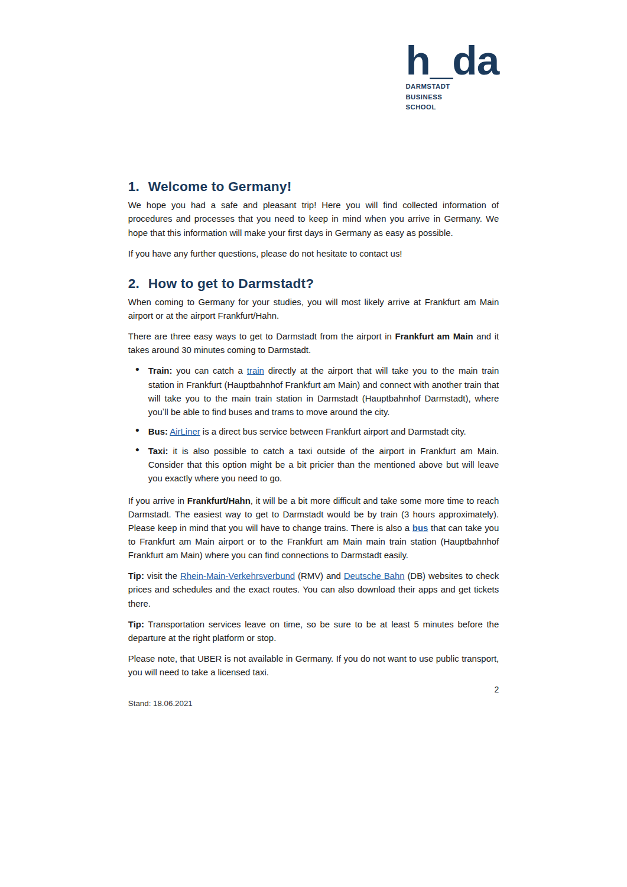h_da Darmstadt
Business
School
1. Welcome to Germany!
We hope you had a safe and pleasant trip! Here you will find collected information of procedures and processes that you need to keep in mind when you arrive in Germany. We hope that this information will make your first days in Germany as easy as possible.
If you have any further questions, please do not hesitate to contact us!
2. How to get to Darmstadt?
When coming to Germany for your studies, you will most likely arrive at Frankfurt am Main airport or at the airport Frankfurt/Hahn.
There are three easy ways to get to Darmstadt from the airport in Frankfurt am Main and it takes around 30 minutes coming to Darmstadt.
Train: you can catch a train directly at the airport that will take you to the main train station in Frankfurt (Hauptbahnhof Frankfurt am Main) and connect with another train that will take you to the main train station in Darmstadt (Hauptbahnhof Darmstadt), where youʼll be able to find buses and trams to move around the city.
Bus: AirLiner is a direct bus service between Frankfurt airport and Darmstadt city.
Taxi: it is also possible to catch a taxi outside of the airport in Frankfurt am Main. Consider that this option might be a bit pricier than the mentioned above but will leave you exactly where you need to go.
If you arrive in Frankfurt/Hahn, it will be a bit more difficult and take some more time to reach Darmstadt. The easiest way to get to Darmstadt would be by train (3 hours approximately). Please keep in mind that you will have to change trains. There is also a bus that can take you to Frankfurt am Main airport or to the Frankfurt am Main main train station (Hauptbahnhof Frankfurt am Main) where you can find connections to Darmstadt easily.
Tip: visit the Rhein-Main-Verkehrsverbund (RMV) and Deutsche Bahn (DB) websites to check prices and schedules and the exact routes. You can also download their apps and get tickets there.
Tip: Transportation services leave on time, so be sure to be at least 5 minutes before the departure at the right platform or stop.
Please note, that UBER is not available in Germany. If you do not want to use public transport, you will need to take a licensed taxi.
2
Stand: 18.06.2021